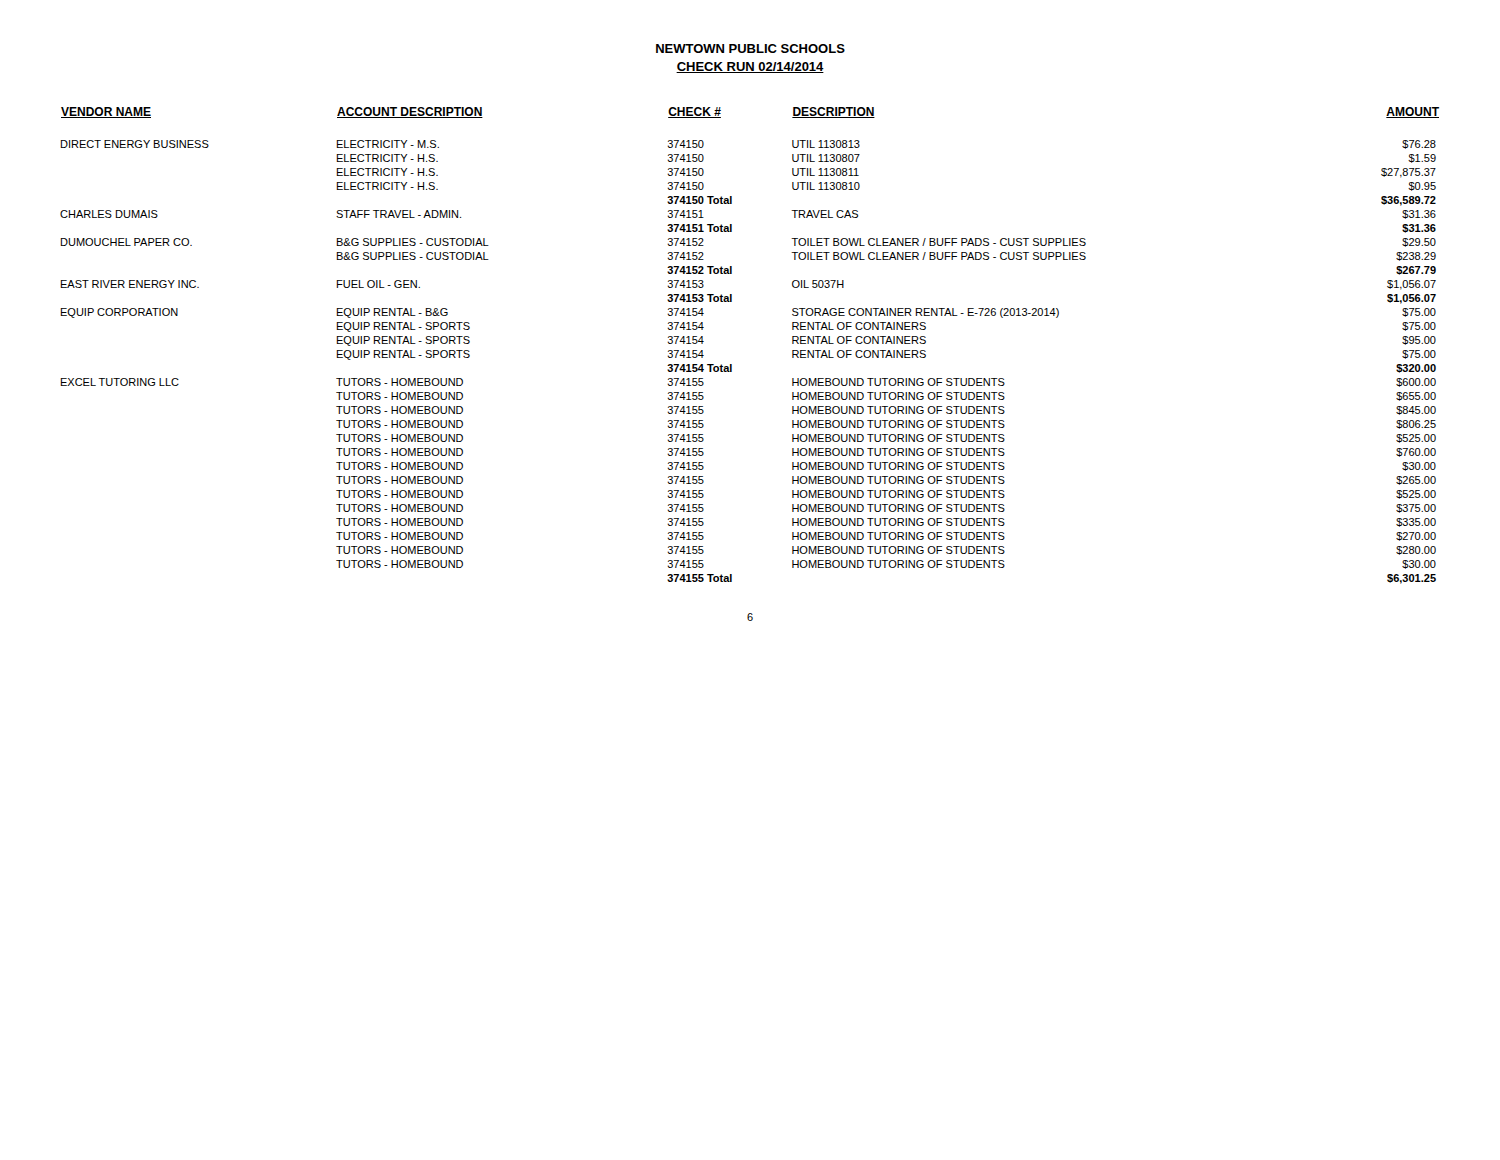NEWTOWN PUBLIC SCHOOLS
CHECK RUN 02/14/2014
| VENDOR NAME | ACCOUNT DESCRIPTION | CHECK # | DESCRIPTION | AMOUNT |
| --- | --- | --- | --- | --- |
| DIRECT ENERGY BUSINESS | ELECTRICITY - M.S. | 374150 | UTIL 1130813 | $76.28 |
| | ELECTRICITY - H.S. | 374150 | UTIL 1130807 | $1.59 |
| | ELECTRICITY - H.S. | 374150 | UTIL 1130811 | $27,875.37 |
| | ELECTRICITY - H.S. | 374150 | UTIL 1130810 | $0.95 |
| | | 374150 Total | | $36,589.72 |
| CHARLES DUMAIS | STAFF TRAVEL - ADMIN. | 374151 | TRAVEL CAS | $31.36 |
| | | 374151 Total | | $31.36 |
| DUMOUCHEL PAPER CO. | B&G SUPPLIES - CUSTODIAL | 374152 | TOILET BOWL CLEANER / BUFF PADS - CUST SUPPLIES | $29.50 |
| | B&G SUPPLIES - CUSTODIAL | 374152 | TOILET BOWL CLEANER / BUFF PADS - CUST SUPPLIES | $238.29 |
| | | 374152 Total | | $267.79 |
| EAST RIVER ENERGY INC. | FUEL OIL - GEN. | 374153 | OIL 5037H | $1,056.07 |
| | | 374153 Total | | $1,056.07 |
| EQUIP CORPORATION | EQUIP RENTAL - B&G | 374154 | STORAGE CONTAINER RENTAL - E-726 (2013-2014) | $75.00 |
| | EQUIP RENTAL - SPORTS | 374154 | RENTAL OF CONTAINERS | $75.00 |
| | EQUIP RENTAL - SPORTS | 374154 | RENTAL OF CONTAINERS | $95.00 |
| | EQUIP RENTAL - SPORTS | 374154 | RENTAL OF CONTAINERS | $75.00 |
| | | 374154 Total | | $320.00 |
| EXCEL TUTORING LLC | TUTORS - HOMEBOUND | 374155 | HOMEBOUND TUTORING OF STUDENTS | $600.00 |
| | TUTORS - HOMEBOUND | 374155 | HOMEBOUND TUTORING OF STUDENTS | $655.00 |
| | TUTORS - HOMEBOUND | 374155 | HOMEBOUND TUTORING OF STUDENTS | $845.00 |
| | TUTORS - HOMEBOUND | 374155 | HOMEBOUND TUTORING OF STUDENTS | $806.25 |
| | TUTORS - HOMEBOUND | 374155 | HOMEBOUND TUTORING OF STUDENTS | $525.00 |
| | TUTORS - HOMEBOUND | 374155 | HOMEBOUND TUTORING OF STUDENTS | $760.00 |
| | TUTORS - HOMEBOUND | 374155 | HOMEBOUND TUTORING OF STUDENTS | $30.00 |
| | TUTORS - HOMEBOUND | 374155 | HOMEBOUND TUTORING OF STUDENTS | $265.00 |
| | TUTORS - HOMEBOUND | 374155 | HOMEBOUND TUTORING OF STUDENTS | $525.00 |
| | TUTORS - HOMEBOUND | 374155 | HOMEBOUND TUTORING OF STUDENTS | $375.00 |
| | TUTORS - HOMEBOUND | 374155 | HOMEBOUND TUTORING OF STUDENTS | $335.00 |
| | TUTORS - HOMEBOUND | 374155 | HOMEBOUND TUTORING OF STUDENTS | $270.00 |
| | TUTORS - HOMEBOUND | 374155 | HOMEBOUND TUTORING OF STUDENTS | $280.00 |
| | TUTORS - HOMEBOUND | 374155 | HOMEBOUND TUTORING OF STUDENTS | $30.00 |
| | | 374155 Total | | $6,301.25 |
6